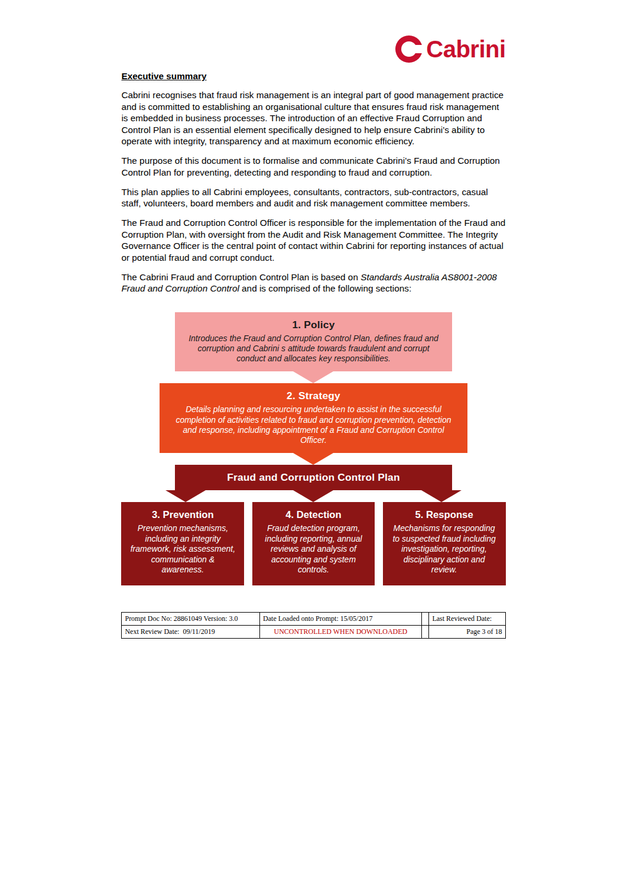Cabrini
Executive summary
Cabrini recognises that fraud risk management is an integral part of good management practice and is committed to establishing an organisational culture that ensures fraud risk management is embedded in business processes. The introduction of an effective Fraud Corruption and Control Plan is an essential element specifically designed to help ensure Cabrini’s ability to operate with integrity, transparency and at maximum economic efficiency.
The purpose of this document is to formalise and communicate Cabrini’s Fraud and Corruption Control Plan for preventing, detecting and responding to fraud and corruption.
This plan applies to all Cabrini employees, consultants, contractors, sub-contractors, casual staff, volunteers, board members and audit and risk management committee members.
The Fraud and Corruption Control Officer is responsible for the implementation of the Fraud and Corruption Plan, with oversight from the Audit and Risk Management Committee. The Integrity Governance Officer is the central point of contact within Cabrini for reporting instances of actual or potential fraud and corrupt conduct.
The Cabrini Fraud and Corruption Control Plan is based on Standards Australia AS8001-2008 Fraud and Corruption Control and is comprised of the following sections:
1. Policy
Introduces the Fraud and Corruption Control Plan, defines fraud and corruption and Cabrini s attitude towards fraudulent and corrupt conduct and allocates key responsibilities.
2. Strategy
Details planning and resourcing undertaken to assist in the successful completion of activities related to fraud and corruption prevention, detection and response, including appointment of a Fraud and Corruption Control Officer.
Fraud and Corruption Control Plan
3. Prevention
Prevention mechanisms, including an integrity framework, risk assessment, communication & awareness.
4. Detection
Fraud detection program, including reporting, annual reviews and analysis of accounting and system controls.
5. Response
Mechanisms for responding to suspected fraud including investigation, reporting, disciplinary action and review.
| Prompt Doc No: 28861049 Version: 3.0 | Date Loaded onto Prompt: 15/05/2017 | | Last Reviewed Date: |
| Next Review Date: 09/11/2019 | UNCONTROLLED WHEN DOWNLOADED | | Page 3 of 18 |